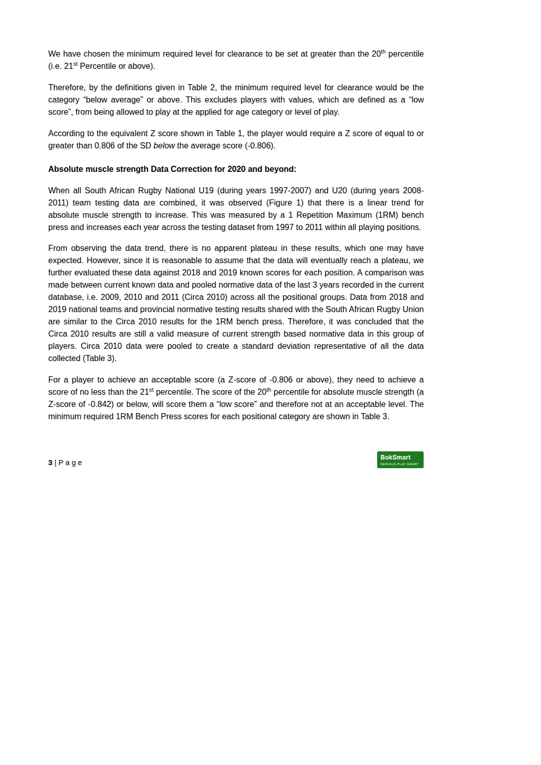We have chosen the minimum required level for clearance to be set at greater than the 20th percentile (i.e. 21st Percentile or above).
Therefore, by the definitions given in Table 2, the minimum required level for clearance would be the category “below average” or above. This excludes players with values, which are defined as a “low score”, from being allowed to play at the applied for age category or level of play.
According to the equivalent Z score shown in Table 1, the player would require a Z score of equal to or greater than 0.806 of the SD below the average score (-0.806).
Absolute muscle strength Data Correction for 2020 and beyond:
When all South African Rugby National U19 (during years 1997-2007) and U20 (during years 2008-2011) team testing data are combined, it was observed (Figure 1) that there is a linear trend for absolute muscle strength to increase. This was measured by a 1 Repetition Maximum (1RM) bench press and increases each year across the testing dataset from 1997 to 2011 within all playing positions.
From observing the data trend, there is no apparent plateau in these results, which one may have expected. However, since it is reasonable to assume that the data will eventually reach a plateau, we further evaluated these data against 2018 and 2019 known scores for each position. A comparison was made between current known data and pooled normative data of the last 3 years recorded in the current database, i.e. 2009, 2010 and 2011 (Circa 2010) across all the positional groups. Data from 2018 and 2019 national teams and provincial normative testing results shared with the South African Rugby Union are similar to the Circa 2010 results for the 1RM bench press. Therefore, it was concluded that the Circa 2010 results are still a valid measure of current strength based normative data in this group of players. Circa 2010 data were pooled to create a standard deviation representative of all the data collected (Table 3).
For a player to achieve an acceptable score (a Z-score of -0.806 or above), they need to achieve a score of no less than the 21st percentile. The score of the 20th percentile for absolute muscle strength (a Z-score of -0.842) or below, will score them a “low score” and therefore not at an acceptable level. The minimum required 1RM Bench Press scores for each positional category are shown in Table 3.
3 | P a g e BokSmartSerious Play Smart